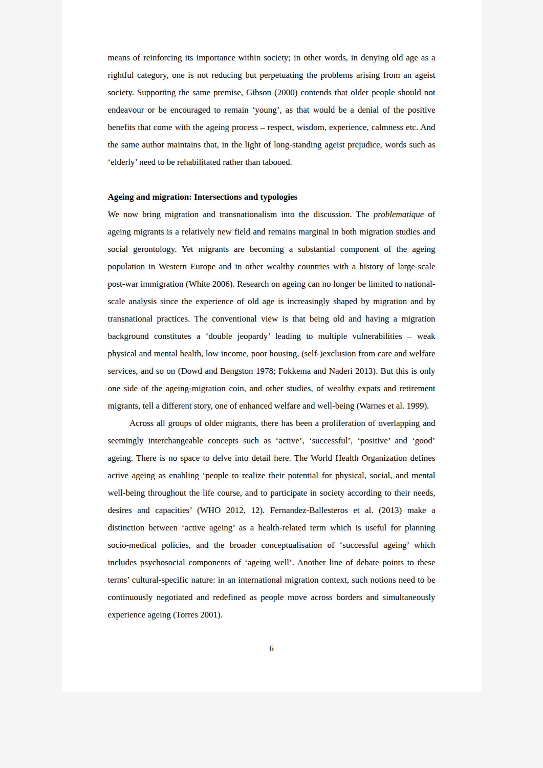means of reinforcing its importance within society; in other words, in denying old age as a rightful category, one is not reducing but perpetuating the problems arising from an ageist society. Supporting the same premise, Gibson (2000) contends that older people should not endeavour or be encouraged to remain ‘young’, as that would be a denial of the positive benefits that come with the ageing process – respect, wisdom, experience, calmness etc. And the same author maintains that, in the light of long-standing ageist prejudice, words such as ‘elderly’ need to be rehabilitated rather than tabooed.
Ageing and migration: Intersections and typologies
We now bring migration and transnationalism into the discussion. The problematique of ageing migrants is a relatively new field and remains marginal in both migration studies and social gerontology. Yet migrants are becoming a substantial component of the ageing population in Western Europe and in other wealthy countries with a history of large-scale post-war immigration (White 2006). Research on ageing can no longer be limited to national-scale analysis since the experience of old age is increasingly shaped by migration and by transnational practices. The conventional view is that being old and having a migration background constitutes a ‘double jeopardy’ leading to multiple vulnerabilities – weak physical and mental health, low income, poor housing, (self-)exclusion from care and welfare services, and so on (Dowd and Bengston 1978; Fokkema and Naderi 2013). But this is only one side of the ageing-migration coin, and other studies, of wealthy expats and retirement migrants, tell a different story, one of enhanced welfare and well-being (Warnes et al. 1999).
Across all groups of older migrants, there has been a proliferation of overlapping and seemingly interchangeable concepts such as ‘active’, ‘successful’, ‘positive’ and ‘good’ ageing. There is no space to delve into detail here. The World Health Organization defines active ageing as enabling ‘people to realize their potential for physical, social, and mental well-being throughout the life course, and to participate in society according to their needs, desires and capacities’ (WHO 2012, 12). Fernandez-Ballesteros et al. (2013) make a distinction between ‘active ageing’ as a health-related term which is useful for planning socio-medical policies, and the broader conceptualisation of ‘successful ageing’ which includes psychosocial components of ‘ageing well’. Another line of debate points to these terms’ cultural-specific nature: in an international migration context, such notions need to be continuously negotiated and redefined as people move across borders and simultaneously experience ageing (Torres 2001).
6